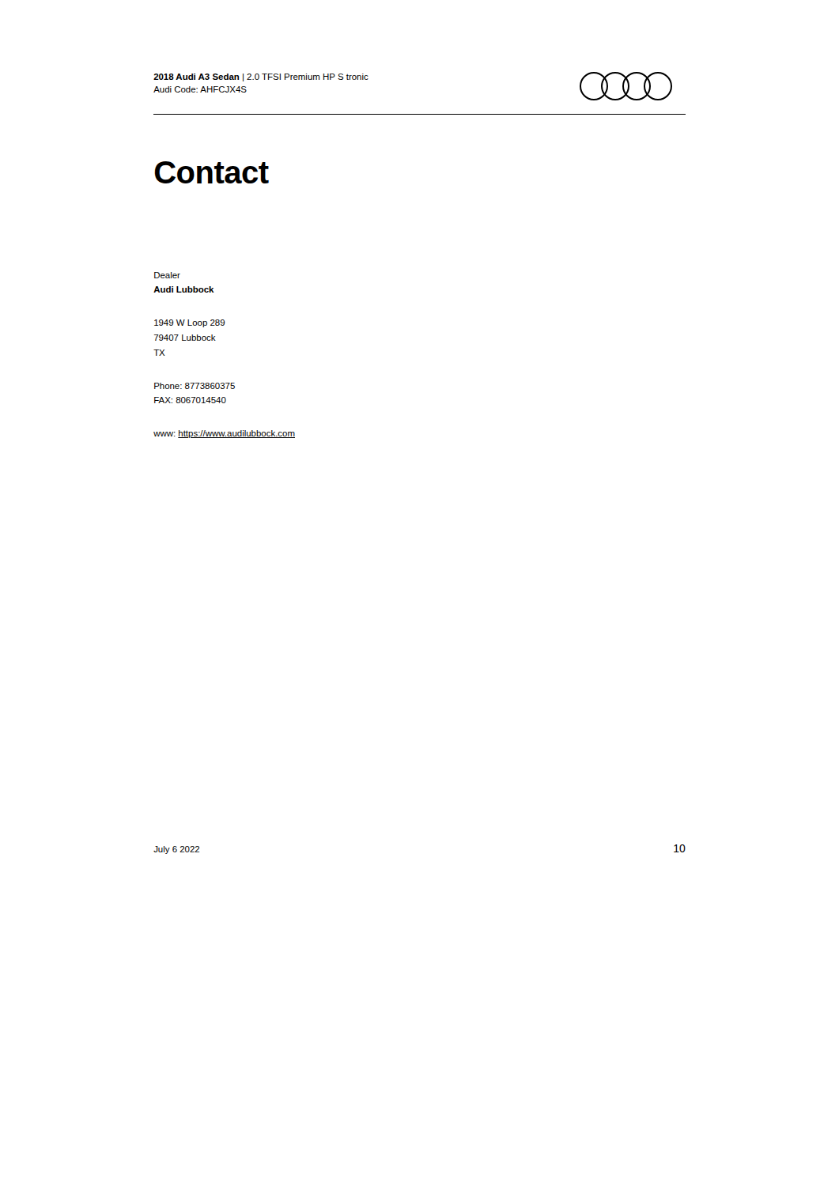2018 Audi A3 Sedan | 2.0 TFSI Premium HP S tronic
Audi Code: AHFCJX4S
Contact
Dealer
Audi Lubbock
1949 W Loop 289
79407 Lubbock
TX
Phone: 8773860375
FAX: 8067014540
www: https://www.audilubbock.com
July 6 2022 10